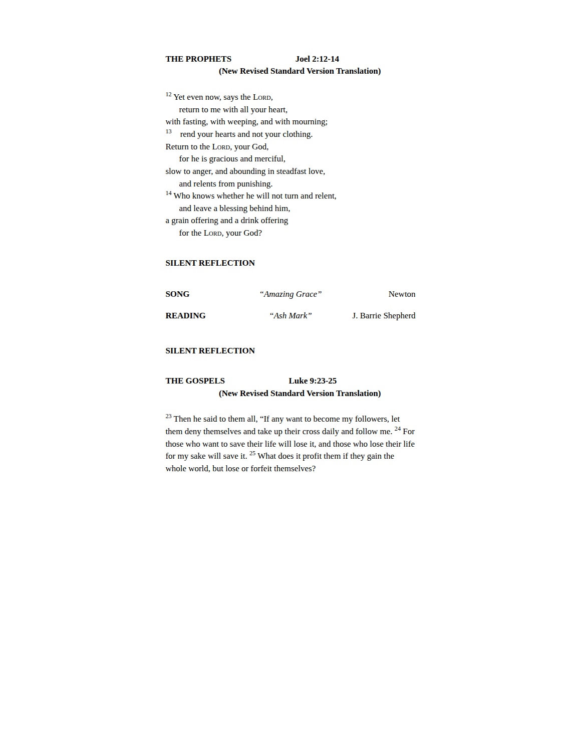THE PROPHETS Joel 2:12-14
(New Revised Standard Version Translation)
12 Yet even now, says the Lord,
return to me with all your heart,
with fasting, with weeping, and with mourning;
13 rend your hearts and not your clothing.
Return to the Lord, your God,
for he is gracious and merciful,
slow to anger, and abounding in steadfast love,
and relents from punishing.
14 Who knows whether he will not turn and relent,
and leave a blessing behind him,
a grain offering and a drink offering
for the Lord, your God?
SILENT REFLECTION
| SONG | “Amazing Grace” | Newton |
| READING | “Ash Mark” | J. Barrie Shepherd |
SILENT REFLECTION
THE GOSPELS Luke 9:23-25
(New Revised Standard Version Translation)
23 Then he said to them all, “If any want to become my followers, let them deny themselves and take up their cross daily and follow me. 24 For those who want to save their life will lose it, and those who lose their life for my sake will save it. 25 What does it profit them if they gain the whole world, but lose or forfeit themselves?